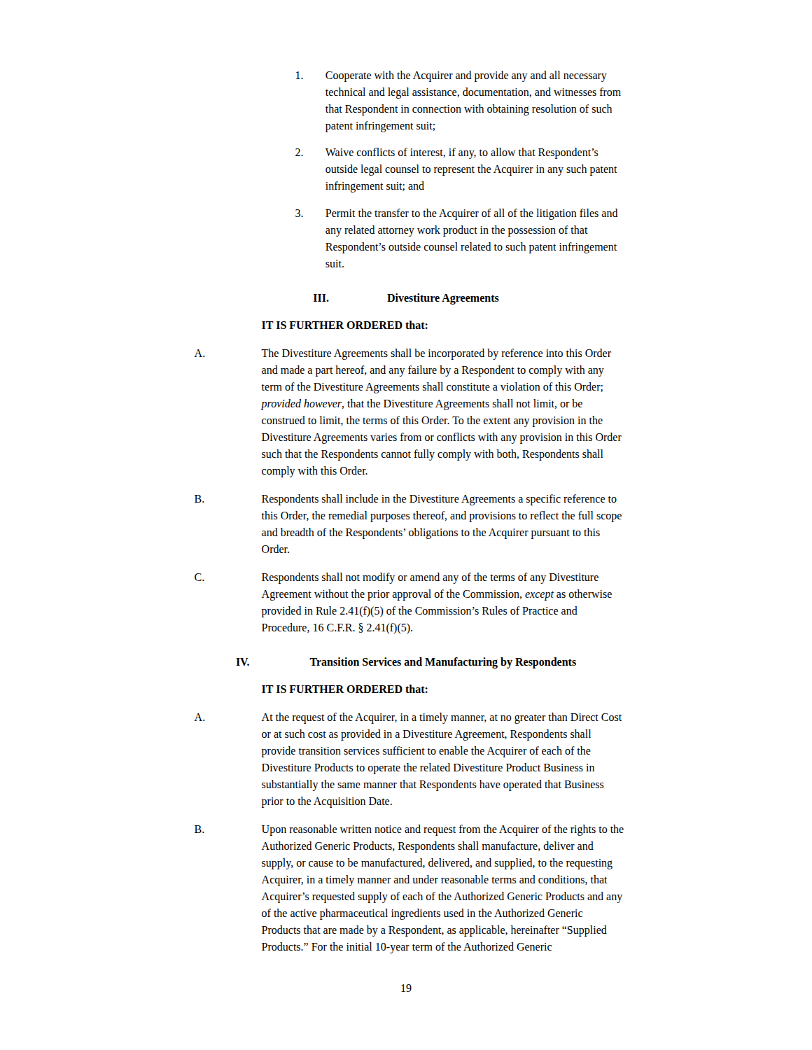1. Cooperate with the Acquirer and provide any and all necessary technical and legal assistance, documentation, and witnesses from that Respondent in connection with obtaining resolution of such patent infringement suit;
2. Waive conflicts of interest, if any, to allow that Respondent’s outside legal counsel to represent the Acquirer in any such patent infringement suit; and
3. Permit the transfer to the Acquirer of all of the litigation files and any related attorney work product in the possession of that Respondent’s outside counsel related to such patent infringement suit.
III. Divestiture Agreements
IT IS FURTHER ORDERED that:
A.
The Divestiture Agreements shall be incorporated by reference into this Order and made a part hereof, and any failure by a Respondent to comply with any term of the Divestiture Agreements shall constitute a violation of this Order; provided however, that the Divestiture Agreements shall not limit, or be construed to limit, the terms of this Order. To the extent any provision in the Divestiture Agreements varies from or conflicts with any provision in this Order such that the Respondents cannot fully comply with both, Respondents shall comply with this Order.
B.
Respondents shall include in the Divestiture Agreements a specific reference to this Order, the remedial purposes thereof, and provisions to reflect the full scope and breadth of the Respondents’ obligations to the Acquirer pursuant to this Order.
C.
Respondents shall not modify or amend any of the terms of any Divestiture Agreement without the prior approval of the Commission, except as otherwise provided in Rule 2.41(f)(5) of the Commission’s Rules of Practice and Procedure, 16 C.F.R. § 2.41(f)(5).
IV. Transition Services and Manufacturing by Respondents
IT IS FURTHER ORDERED that:
A.
At the request of the Acquirer, in a timely manner, at no greater than Direct Cost or at such cost as provided in a Divestiture Agreement, Respondents shall provide transition services sufficient to enable the Acquirer of each of the Divestiture Products to operate the related Divestiture Product Business in substantially the same manner that Respondents have operated that Business prior to the Acquisition Date.
B.
Upon reasonable written notice and request from the Acquirer of the rights to the Authorized Generic Products, Respondents shall manufacture, deliver and supply, or cause to be manufactured, delivered, and supplied, to the requesting Acquirer, in a timely manner and under reasonable terms and conditions, that Acquirer’s requested supply of each of the Authorized Generic Products and any of the active pharmaceutical ingredients used in the Authorized Generic Products that are made by a Respondent, as applicable, hereinafter “Supplied Products.” For the initial 10-year term of the Authorized Generic
19